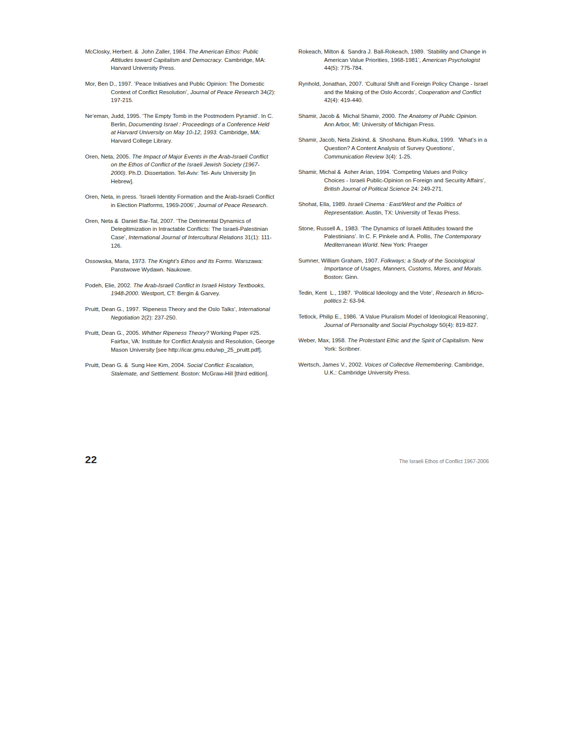McClosky, Herbert. & John Zaller, 1984. The American Ethos: Public Attitudes toward Capitalism and Democracy. Cambridge, MA: Harvard University Press.
Mor, Ben D., 1997. ‘Peace Initiatives and Public Opinion: The Domestic Context of Conflict Resolution’, Journal of Peace Research 34(2): 197-215.
Ne’eman, Judd, 1995. ‘The Empty Tomb in the Postmodern Pyramid’. In C. Berlin, Documenting Israel : Proceedings of a Conference Held at Harvard University on May 10-12, 1993. Cambridge, MA: Harvard College Library.
Oren, Neta, 2005. The Impact of Major Events in the Arab-Israeli Conflict on the Ethos of Conflict of the Israeli Jewish Society (1967-2000). Ph.D. Dissertation. Tel-Aviv: Tel- Aviv University [in Hebrew].
Oren, Neta, in press. ‘Israeli Identity Formation and the Arab-Israeli Conflict in Election Platforms, 1969-2006’, Journal of Peace Research.
Oren, Neta & Daniel Bar-Tal, 2007. ‘The Detrimental Dynamics of Delegitimization in Intractable Conflicts: The Israeli-Palestinian Case’, International Journal of Intercultural Relations 31(1): 111-126.
Ossowska, Maria, 1973. The Knight’s Ethos and Its Forms. Warszawa: Panstwowe Wydawn. Naukowe.
Podeh, Elie, 2002. The Arab-Israeli Conflict in Israeli History Textbooks, 1948-2000. Westport, CT: Bergin & Garvey.
Pruitt, Dean G., 1997. ‘Ripeness Theory and the Oslo Talks’, International Negotiation 2(2): 237-250.
Pruitt, Dean G., 2005. Whither Ripeness Theory? Working Paper #25. Fairfax, VA: Institute for Conflict Analysis and Resolution, George Mason University [see http://icar.gmu.edu/wp_25_pruitt.pdf].
Pruitt, Dean G. & Sung Hee Kim, 2004. Social Conflict: Escalation, Stalemate, and Settlement. Boston: McGraw-Hill [third edition].
Rokeach, Milton & Sandra J. Ball-Rokeach, 1989. ‘Stability and Change in American Value Priorities, 1968-1981’, American Psychologist 44(5): 775-784.
Rynhold, Jonathan, 2007. ‘Cultural Shift and Foreign Policy Change - Israel and the Making of the Oslo Accords’, Cooperation and Conflict 42(4): 419-440.
Shamir, Jacob & Michal Shamir, 2000. The Anatomy of Public Opinion. Ann Arbor, MI: University of Michigan Press.
Shamir, Jacob, Neta Ziskind, & Shoshana. Blum-Kulka, 1999. ‘What’s in a Question? A Content Analysis of Survey Questions’, Communication Review 3(4): 1-25.
Shamir, Michal & Asher Arian, 1994. ‘Competing Values and Policy Choices - Israeli Public-Opinion on Foreign and Security Affairs’, British Journal of Political Science 24: 249-271.
Shohat, Ella, 1989. Israeli Cinema : East/West and the Politics of Representation. Austin, TX: University of Texas Press.
Stone, Russell A., 1983. ‘The Dynamics of Israeli Attitudes toward the Palestinians’. In C. F. Pinkele and A. Pollis, The Contemporary Mediterranean World. New York: Praeger
Sumner, William Graham, 1907. Folkways; a Study of the Sociological Importance of Usages, Manners, Customs, Mores, and Morals. Boston: Ginn.
Tedin, Kent L., 1987. ‘Political Ideology and the Vote’, Research in Micro-politics 2: 63-94.
Tetlock, Philip E., 1986. ‘A Value Pluralism Model of Ideological Reasoning’, Journal of Personality and Social Psychology 50(4): 819-827.
Weber, Max, 1958. The Protestant Ethic and the Spirit of Capitalism. New York: Scribner.
Wertsch, James V., 2002. Voices of Collective Remembering. Cambridge, U.K.: Cambridge University Press.
22
The Israeli Ethos of Conflict 1967-2006